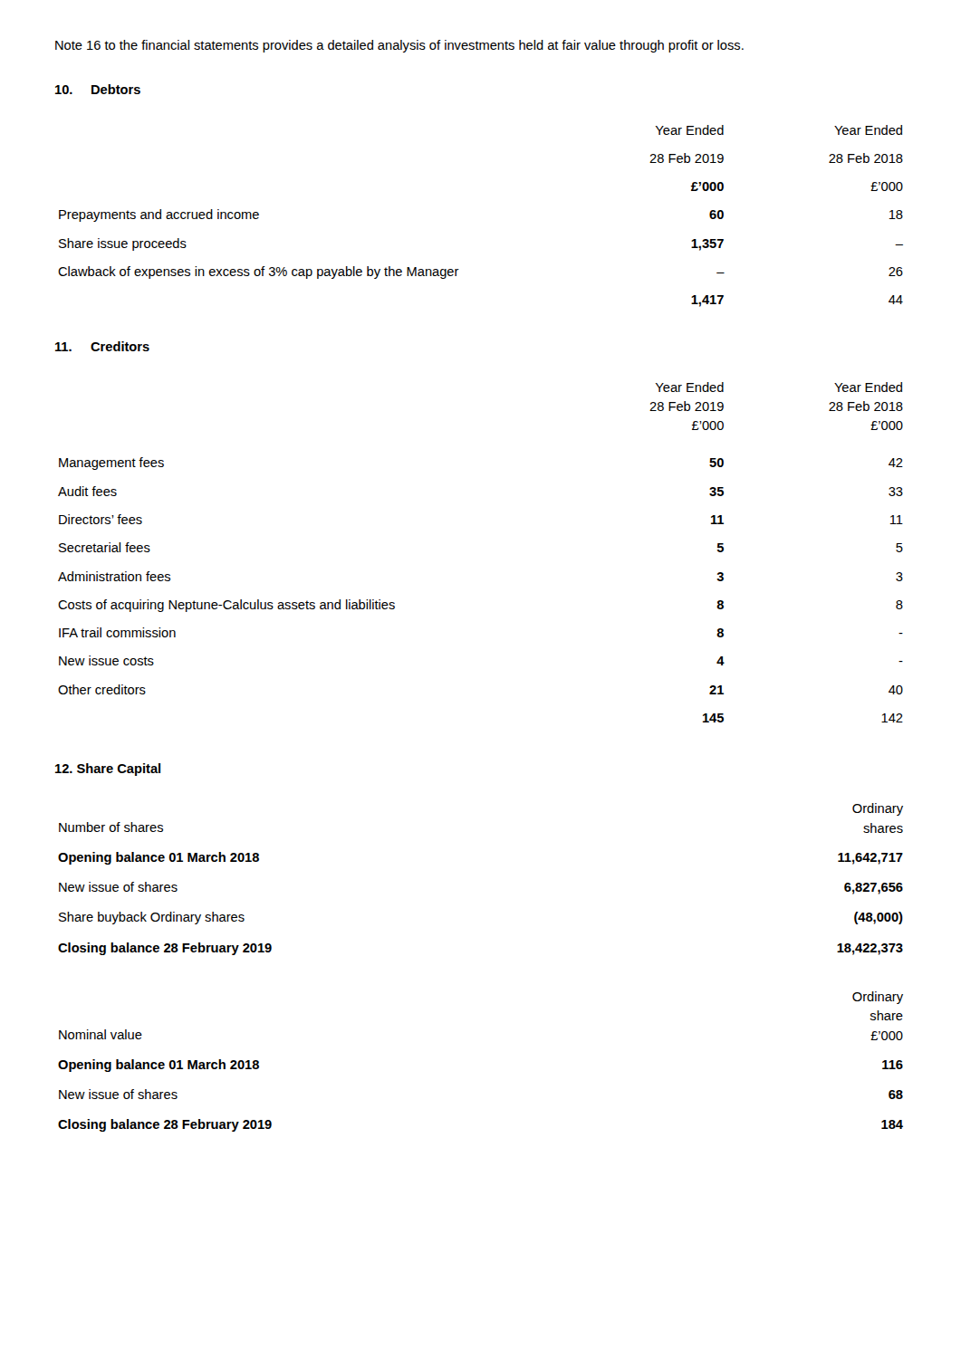Note 16 to the financial statements provides a detailed analysis of investments held at fair value through profit or loss.
10. Debtors
| | Year Ended | Year Ended |
| | 28 Feb 2019 | 28 Feb 2018 |
| | £’000 | £’000 |
| Prepayments and accrued income | 60 | 18 |
| Share issue proceeds | 1,357 | – |
| Clawback of expenses in excess of 3% cap payable by the Manager | – | 26 |
| | 1,417 | 44 |
11. Creditors
| | Year Ended 28 Feb 2019 £’000 | Year Ended 28 Feb 2018 £’000 |
| Management fees | 50 | 42 |
| Audit fees | 35 | 33 |
| Directors’ fees | 11 | 11 |
| Secretarial fees | 5 | 5 |
| Administration fees | 3 | 3 |
| Costs of acquiring Neptune-Calculus assets and liabilities | 8 | 8 |
| IFA trail commission | 8 | - |
| New issue costs | 4 | - |
| Other creditors | 21 | 40 |
| | 145 | 142 |
12. Share Capital
| Number of shares | Ordinary shares |
| Opening balance 01 March 2018 | 11,642,717 |
| New issue of shares | 6,827,656 |
| Share buyback Ordinary shares | (48,000) |
| Closing balance 28 February 2019 | 18,422,373 |
| Nominal value | Ordinary share £’000 |
| Opening balance 01 March 2018 | 116 |
| New issue of shares | 68 |
| Closing balance 28 February 2019 | 184 |